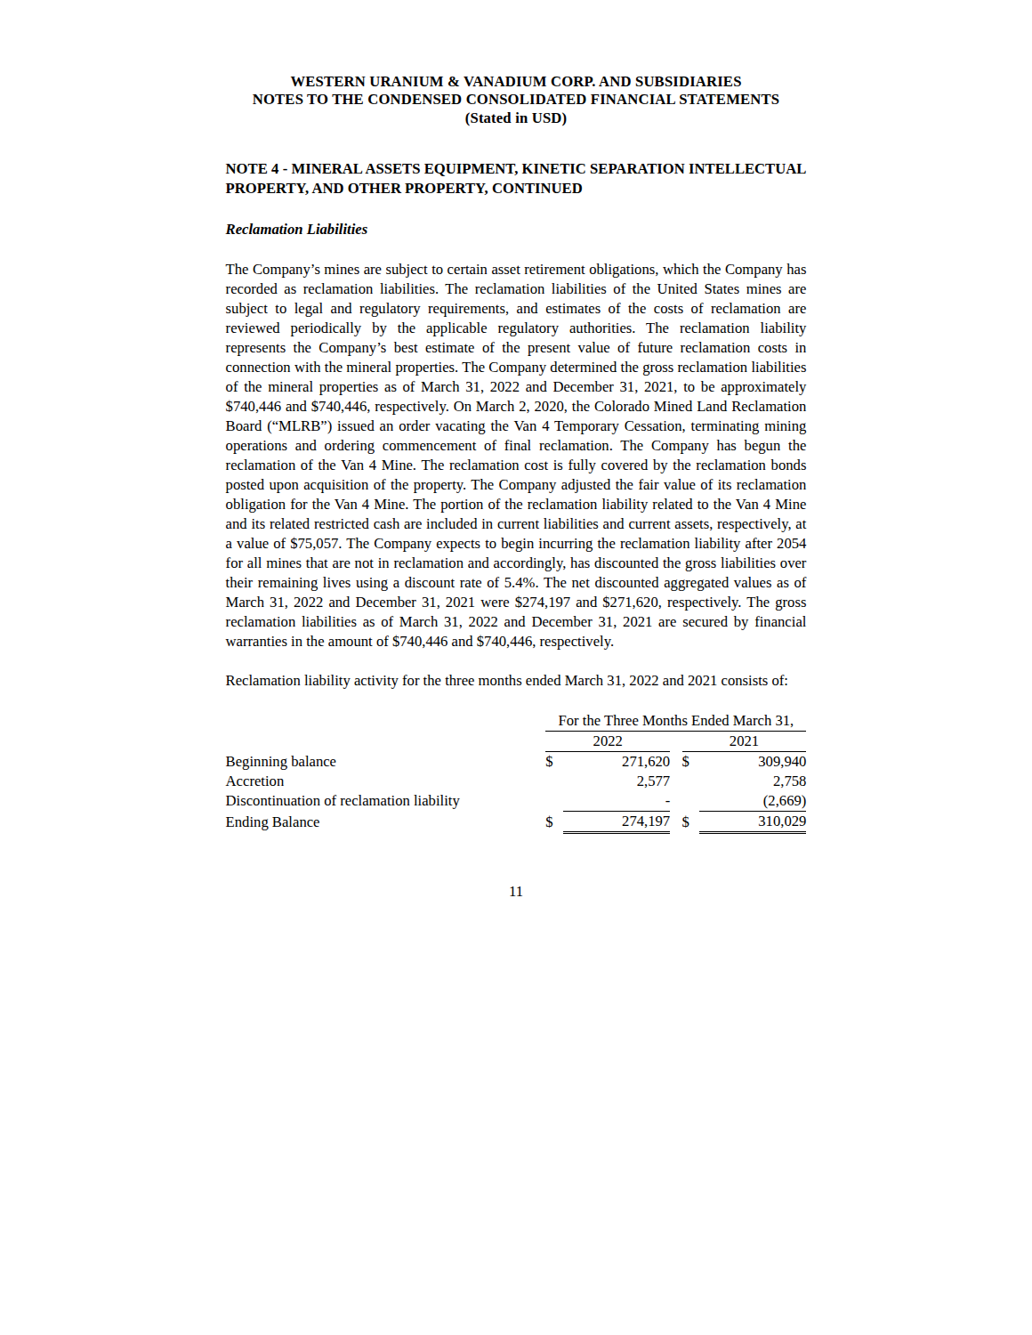WESTERN URANIUM & VANADIUM CORP. AND SUBSIDIARIES
NOTES TO THE CONDENSED CONSOLIDATED FINANCIAL STATEMENTS
(Stated in USD)
NOTE 4 - MINERAL ASSETS EQUIPMENT, KINETIC SEPARATION INTELLECTUAL PROPERTY, AND OTHER PROPERTY, CONTINUED
Reclamation Liabilities
The Company’s mines are subject to certain asset retirement obligations, which the Company has recorded as reclamation liabilities. The reclamation liabilities of the United States mines are subject to legal and regulatory requirements, and estimates of the costs of reclamation are reviewed periodically by the applicable regulatory authorities. The reclamation liability represents the Company’s best estimate of the present value of future reclamation costs in connection with the mineral properties. The Company determined the gross reclamation liabilities of the mineral properties as of March 31, 2022 and December 31, 2021, to be approximately $740,446 and $740,446, respectively. On March 2, 2020, the Colorado Mined Land Reclamation Board (“MLRB”) issued an order vacating the Van 4 Temporary Cessation, terminating mining operations and ordering commencement of final reclamation. The Company has begun the reclamation of the Van 4 Mine. The reclamation cost is fully covered by the reclamation bonds posted upon acquisition of the property. The Company adjusted the fair value of its reclamation obligation for the Van 4 Mine. The portion of the reclamation liability related to the Van 4 Mine and its related restricted cash are included in current liabilities and current assets, respectively, at a value of $75,057. The Company expects to begin incurring the reclamation liability after 2054 for all mines that are not in reclamation and accordingly, has discounted the gross liabilities over their remaining lives using a discount rate of 5.4%. The net discounted aggregated values as of March 31, 2022 and December 31, 2021 were $274,197 and $271,620, respectively. The gross reclamation liabilities as of March 31, 2022 and December 31, 2021 are secured by financial warranties in the amount of $740,446 and $740,446, respectively.
Reclamation liability activity for the three months ended March 31, 2022 and 2021 consists of:
| | | For the Three Months Ended March 31, |
| | | 2022 | | 2021 |
| Beginning balance | | $ | 271,620 | | $ | 309,940 |
| Accretion | | | 2,577 | | | 2,758 |
| Discontinuation of reclamation liability | | | - | | | (2,669) |
| Ending Balance | | $ | 274,197 | | $ | 310,029 |
11